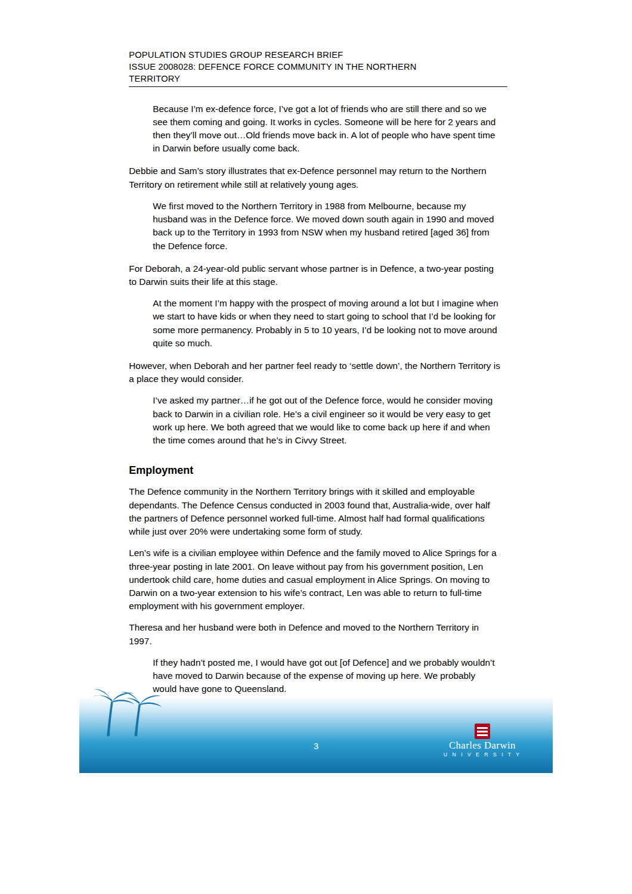Population Studies Group Research Brief
Issue 2008028: Defence Force Community in the Northern
Territory
Because I’m ex-defence force, I’ve got a lot of friends who are still there and so we see them coming and going. It works in cycles. Someone will be here for 2 years and then they’ll move out…Old friends move back in. A lot of people who have spent time in Darwin before usually come back.
Debbie and Sam’s story illustrates that ex-Defence personnel may return to the Northern Territory on retirement while still at relatively young ages.
We first moved to the Northern Territory in 1988 from Melbourne, because my husband was in the Defence force. We moved down south again in 1990 and moved back up to the Territory in 1993 from NSW when my husband retired [aged 36] from the Defence force.
For Deborah, a 24-year-old public servant whose partner is in Defence, a two-year posting to Darwin suits their life at this stage.
At the moment I’m happy with the prospect of moving around a lot but I imagine when we start to have kids or when they need to start going to school that I’d be looking for some more permanency. Probably in 5 to 10 years, I’d be looking not to move around quite so much.
However, when Deborah and her partner feel ready to ‘settle down’, the Northern Territory is a place they would consider.
I’ve asked my partner…if he got out of the Defence force, would he consider moving back to Darwin in a civilian role. He’s a civil engineer so it would be very easy to get work up here. We both agreed that we would like to come back up here if and when the time comes around that he’s in Civvy Street.
Employment
The Defence community in the Northern Territory brings with it skilled and employable dependants. The Defence Census conducted in 2003 found that, Australia-wide, over half the partners of Defence personnel worked full-time. Almost half had formal qualifications while just over 20% were undertaking some form of study.
Len’s wife is a civilian employee within Defence and the family moved to Alice Springs for a three-year posting in late 2001. On leave without pay from his government position, Len undertook child care, home duties and casual employment in Alice Springs. On moving to Darwin on a two-year extension to his wife’s contract, Len was able to return to full-time employment with his government employer.
Theresa and her husband were both in Defence and moved to the Northern Territory in 1997.
If they hadn’t posted me, I would have got out [of Defence] and we probably wouldn’t have moved to Darwin because of the expense of moving up here. We probably would have gone to Queensland.
3
Charles Darwin
U N I V E R S I T Y